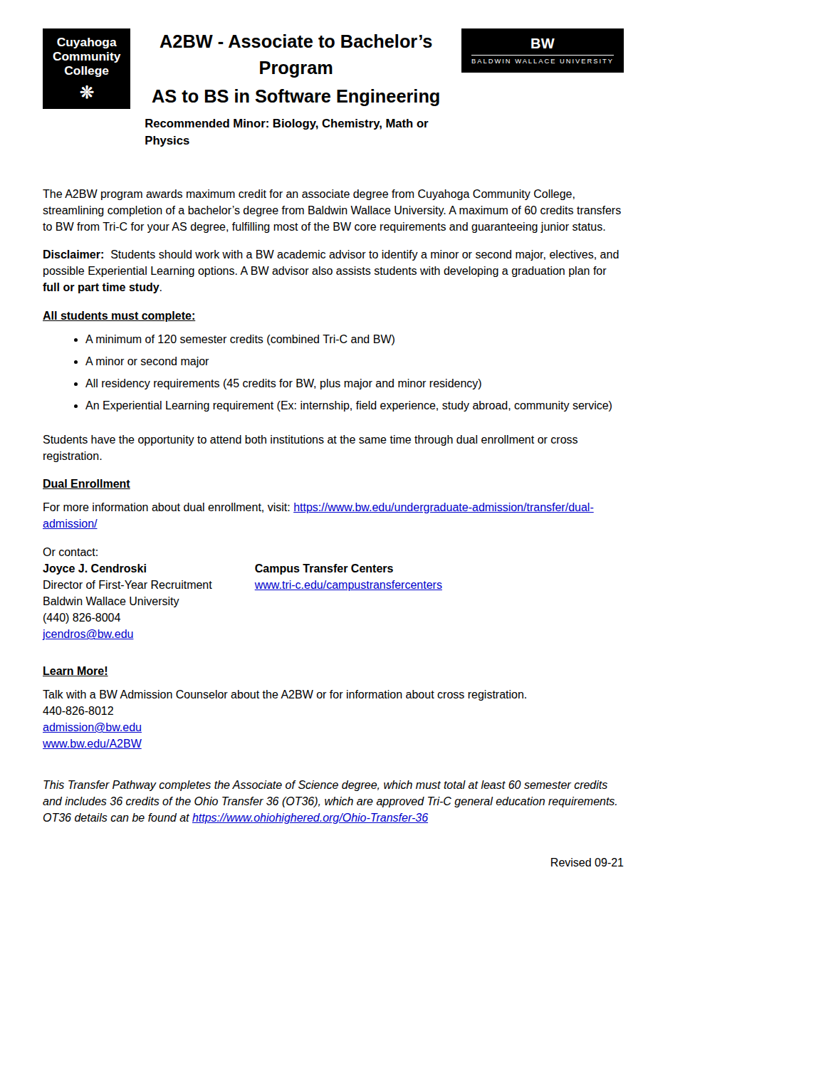Cuyahoga
Community
College ❊
A2BW - Associate to Bachelor’s Program
AS to BS in Software Engineering
Recommended Minor: Biology, Chemistry, Math or Physics
BW BALDWIN WALLACE UNIVERSITY
The A2BW program awards maximum credit for an associate degree from Cuyahoga Community College, streamlining completion of a bachelor’s degree from Baldwin Wallace University. A maximum of 60 credits transfers to BW from Tri-C for your AS degree, fulfilling most of the BW core requirements and guaranteeing junior status.
Disclaimer: Students should work with a BW academic advisor to identify a minor or second major, electives, and possible Experiential Learning options. A BW advisor also assists students with developing a graduation plan for full or part time study.
All students must complete:
A minimum of 120 semester credits (combined Tri-C and BW)
A minor or second major
All residency requirements (45 credits for BW, plus major and minor residency)
An Experiential Learning requirement (Ex: internship, field experience, study abroad, community service)
Students have the opportunity to attend both institutions at the same time through dual enrollment or cross registration.
Dual Enrollment
For more information about dual enrollment, visit: https://www.bw.edu/undergraduate-admission/transfer/dual-admission/
Or contact:
| Joyce J. Cendroski | Campus Transfer Centers |
| Director of First-Year Recruitment | www.tri-c.edu/campustransfercenters |
| Baldwin Wallace University | |
| (440) 826-8004 | |
| jcendros@bw.edu | |
Learn More!
Talk with a BW Admission Counselor about the A2BW or for information about cross registration.
440-826-8012
admission@bw.edu
www.bw.edu/A2BW
This Transfer Pathway completes the Associate of Science degree, which must total at least 60 semester credits and includes 36 credits of the Ohio Transfer 36 (OT36), which are approved Tri-C general education requirements. OT36 details can be found at https://www.ohiohighered.org/Ohio-Transfer-36
Revised 09-21